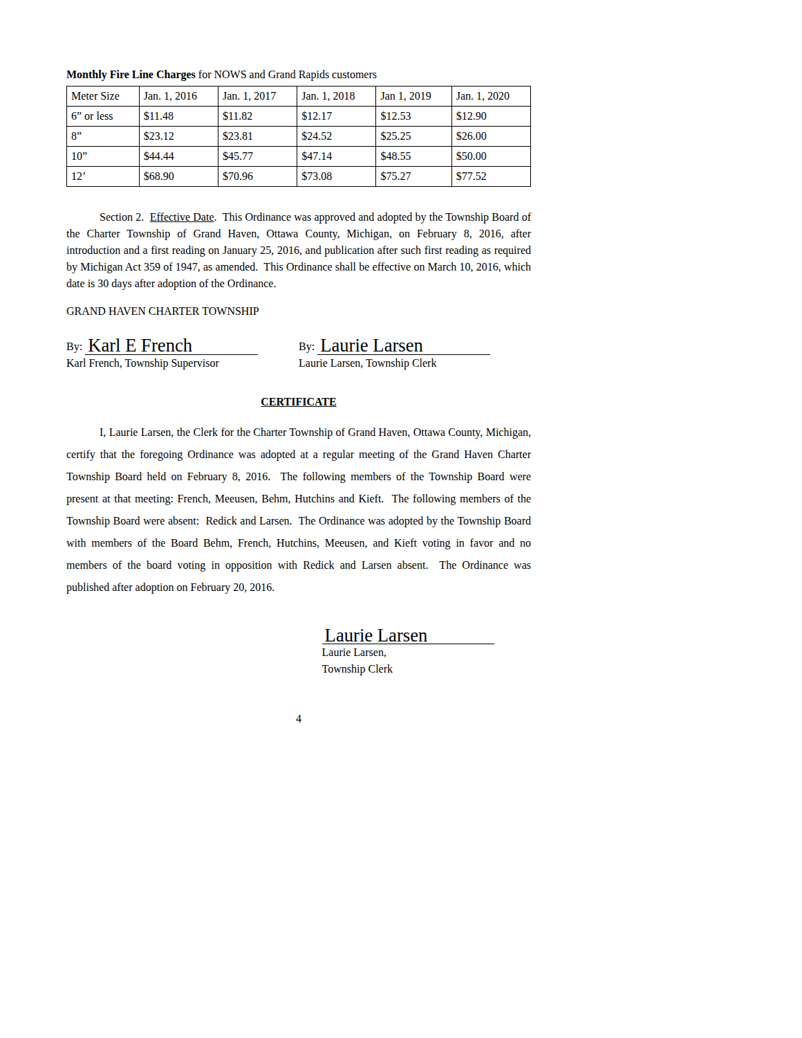Monthly Fire Line Charges for NOWS and Grand Rapids customers
| Meter Size | Jan. 1, 2016 | Jan. 1, 2017 | Jan. 1, 2018 | Jan 1, 2019 | Jan. 1, 2020 |
| --- | --- | --- | --- | --- | --- |
| 6” or less | $11.48 | $11.82 | $12.17 | $12.53 | $12.90 |
| 8” | $23.12 | $23.81 | $24.52 | $25.25 | $26.00 |
| 10” | $44.44 | $45.77 | $47.14 | $48.55 | $50.00 |
| 12’ | $68.90 | $70.96 | $73.08 | $75.27 | $77.52 |
Section 2. Effective Date. This Ordinance was approved and adopted by the Township Board of the Charter Township of Grand Haven, Ottawa County, Michigan, on February 8, 2016, after introduction and a first reading on January 25, 2016, and publication after such first reading as required by Michigan Act 359 of 1947, as amended. This Ordinance shall be effective on March 10, 2016, which date is 30 days after adoption of the Ordinance.
GRAND HAVEN CHARTER TOWNSHIP
| By: Karl E French | By: Laurie Larsen |
| Karl French, Township Supervisor | Laurie Larsen, Township Clerk |
CERTIFICATE
I, Laurie Larsen, the Clerk for the Charter Township of Grand Haven, Ottawa County, Michigan, certify that the foregoing Ordinance was adopted at a regular meeting of the Grand Haven Charter Township Board held on February 8, 2016. The following members of the Township Board were present at that meeting: French, Meeusen, Behm, Hutchins and Kieft. The following members of the Township Board were absent: Redick and Larsen. The Ordinance was adopted by the Township Board with members of the Board Behm, French, Hutchins, Meeusen, and Kieft voting in favor and no members of the board voting in opposition with Redick and Larsen absent. The Ordinance was published after adoption on February 20, 2016.
Laurie Larsen
Laurie Larsen,
Township Clerk
4